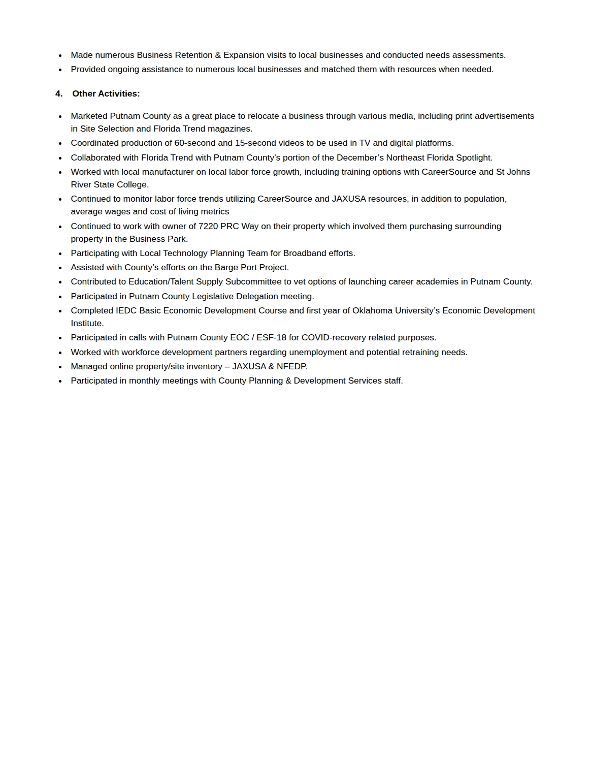Made numerous Business Retention & Expansion visits to local businesses and conducted needs assessments.
Provided ongoing assistance to numerous local businesses and matched them with resources when needed.
4. Other Activities:
Marketed Putnam County as a great place to relocate a business through various media, including print advertisements in Site Selection and Florida Trend magazines.
Coordinated production of 60-second and 15-second videos to be used in TV and digital platforms.
Collaborated with Florida Trend with Putnam County’s portion of the December’s Northeast Florida Spotlight.
Worked with local manufacturer on local labor force growth, including training options with CareerSource and St Johns River State College.
Continued to monitor labor force trends utilizing CareerSource and JAXUSA resources, in addition to population, average wages and cost of living metrics
Continued to work with owner of 7220 PRC Way on their property which involved them purchasing surrounding property in the Business Park.
Participating with Local Technology Planning Team for Broadband efforts.
Assisted with County’s efforts on the Barge Port Project.
Contributed to Education/Talent Supply Subcommittee to vet options of launching career academies in Putnam County.
Participated in Putnam County Legislative Delegation meeting.
Completed IEDC Basic Economic Development Course and first year of Oklahoma University’s Economic Development Institute.
Participated in calls with Putnam County EOC / ESF-18 for COVID-recovery related purposes.
Worked with workforce development partners regarding unemployment and potential retraining needs.
Managed online property/site inventory – JAXUSA & NFEDP.
Participated in monthly meetings with County Planning & Development Services staff.